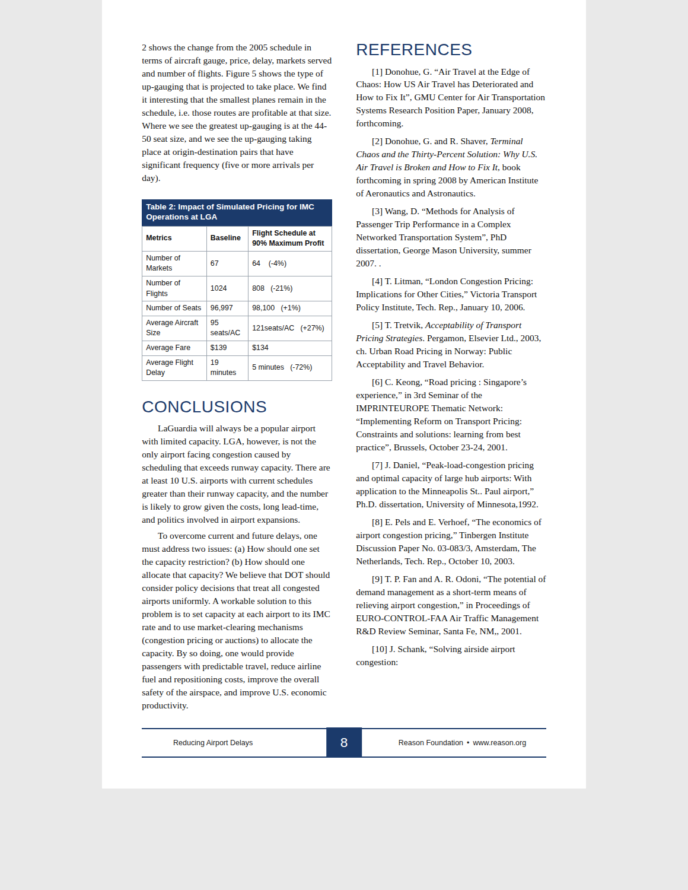2 shows the change from the 2005 schedule in terms of aircraft gauge, price, delay, markets served and number of flights. Figure 5 shows the type of up-gauging that is projected to take place. We find it interesting that the smallest planes remain in the schedule, i.e. those routes are profitable at that size. Where we see the greatest up-gauging is at the 44-50 seat size, and we see the up-gauging taking place at origin-destination pairs that have significant frequency (five or more arrivals per day).
Table 2: Impact of Simulated Pricing for IMC Operations at LGA
| Metrics | Baseline | Flight Schedule at 90% Maximum Profit |
| --- | --- | --- |
| Number of Markets | 67 | 64 (-4%) |
| Number of Flights | 1024 | 808 (-21%) |
| Number of Seats | 96,997 | 98,100 (+1%) |
| Average Aircraft Size | 95 seats/AC | 121seats/AC (+27%) |
| Average Fare | $139 | $134 |
| Average Flight Delay | 19 minutes | 5 minutes (-72%) |
CONCLUSIONS
LaGuardia will always be a popular airport with limited capacity. LGA, however, is not the only airport facing congestion caused by scheduling that exceeds runway capacity. There are at least 10 U.S. airports with current schedules greater than their runway capacity, and the number is likely to grow given the costs, long lead-time, and politics involved in airport expansions.
To overcome current and future delays, one must address two issues: (a) How should one set the capacity restriction? (b) How should one allocate that capacity? We believe that DOT should consider policy decisions that treat all congested airports uniformly. A workable solution to this problem is to set capacity at each airport to its IMC rate and to use market-clearing mechanisms (congestion pricing or auctions) to allocate the capacity. By so doing, one would provide passengers with predictable travel, reduce airline fuel and repositioning costs, improve the overall safety of the airspace, and improve U.S. economic productivity.
REFERENCES
[1] Donohue, G. “Air Travel at the Edge of Chaos: How US Air Travel has Deteriorated and How to Fix It”, GMU Center for Air Transportation Systems Research Position Paper, January 2008, forthcoming.
[2] Donohue, G. and R. Shaver, Terminal Chaos and the Thirty-Percent Solution: Why U.S. Air Travel is Broken and How to Fix It, book forthcoming in spring 2008 by American Institute of Aeronautics and Astronautics.
[3] Wang, D. “Methods for Analysis of Passenger Trip Performance in a Complex Networked Transportation System”, PhD dissertation, George Mason University, summer 2007. .
[4] T. Litman, “London Congestion Pricing: Implications for Other Cities,” Victoria Transport Policy Institute, Tech. Rep., January 10, 2006.
[5] T. Tretvik, Acceptability of Transport Pricing Strategies. Pergamon, Elsevier Ltd., 2003, ch. Urban Road Pricing in Norway: Public Acceptability and Travel Behavior.
[6] C. Keong, “Road pricing : Singapore’s experience,” in 3rd Seminar of the IMPRINTEUROPE Thematic Network: “Implementing Reform on Transport Pricing: Constraints and solutions: learning from best practice”, Brussels, October 23-24, 2001.
[7] J. Daniel, “Peak-load-congestion pricing and optimal capacity of large hub airports: With application to the Minneapolis St.. Paul airport,” Ph.D. dissertation, University of Minnesota,1992.
[8] E. Pels and E. Verhoef, “The economics of airport congestion pricing,” Tinbergen Institute Discussion Paper No. 03-083/3, Amsterdam, The Netherlands, Tech. Rep., October 10, 2003.
[9] T. P. Fan and A. R. Odoni, “The potential of demand management as a short-term means of relieving airport congestion,” in Proceedings of EURO-CONTROL-FAA Air Traffic Management R&D Review Seminar, Santa Fe, NM,, 2001.
[10] J. Schank, “Solving airside airport congestion:
Reducing Airport Delays
8
Reason Foundation•www.reason.org